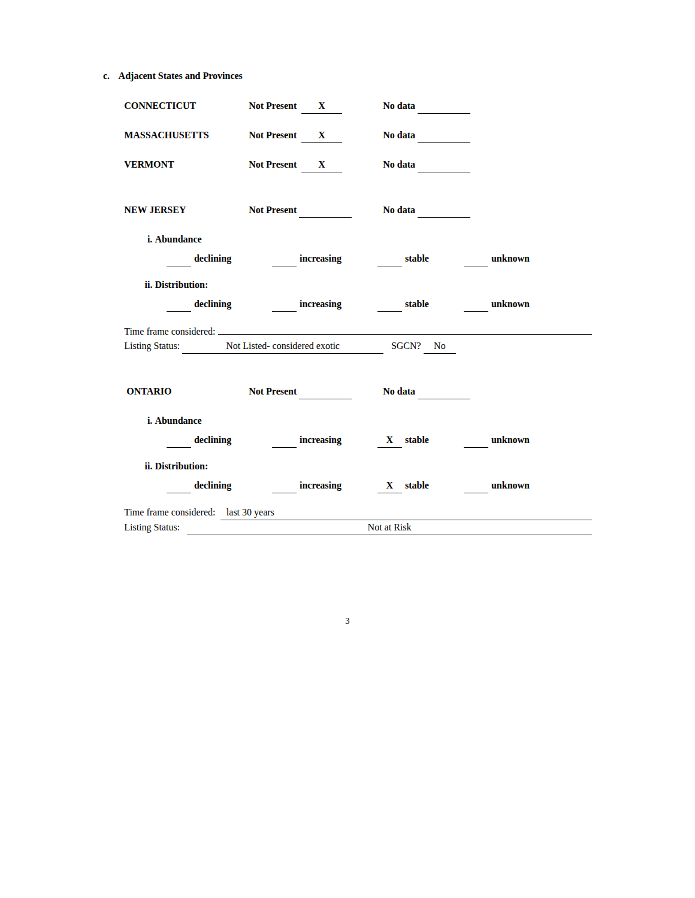c. Adjacent States and Provinces
CONNECTICUT Not Present X No data
MASSACHUSETTS Not Present X No data
VERMONT Not Present X No data
NEW JERSEY Not Present No data
Abundance
declining increasing stable unknown
Distribution:
declining increasing stable unknown
Time frame considered:
Listing Status: Not Listed- considered exotic SGCN? No
ONTARIO Not Present No data
Abundance
declining increasing Xstable unknown
Distribution:
declining increasing Xstable unknown
Time frame considered: last 30 years
Listing Status: Not at Risk
3